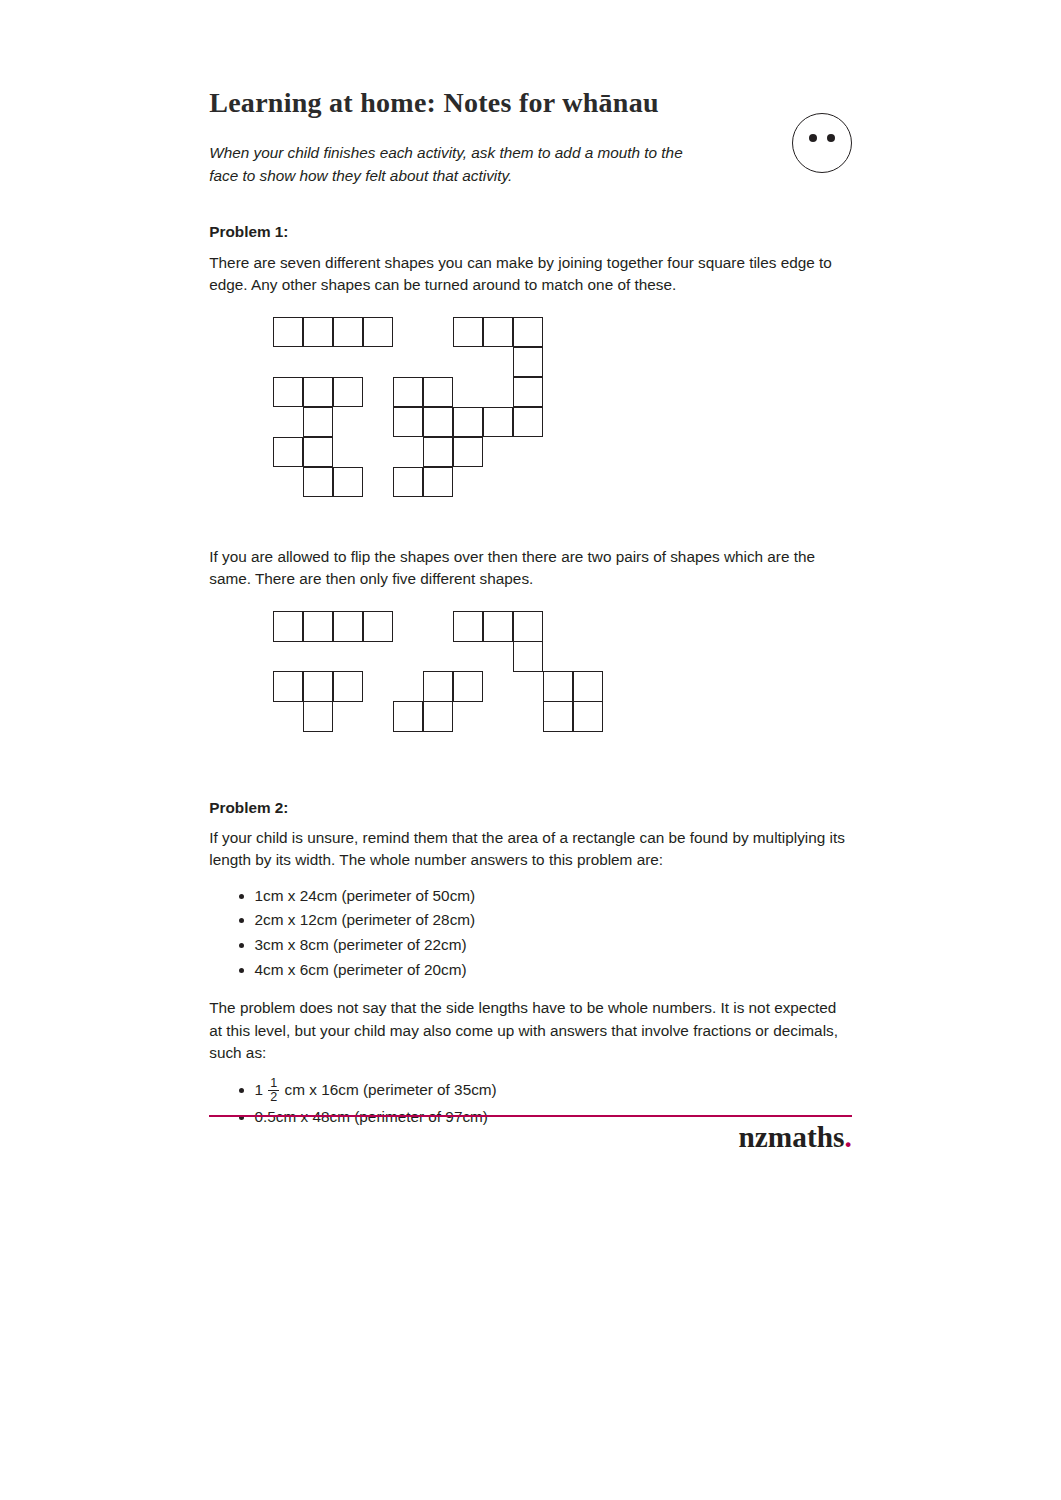Learning at home: Notes for whānau
When your child finishes each activity, ask them to add a mouth to the face to show how they felt about that activity.
Problem 1:
There are seven different shapes you can make by joining together four square tiles edge to edge. Any other shapes can be turned around to match one of these.
If you are allowed to flip the shapes over then there are two pairs of shapes which are the same. There are then only five different shapes.
Problem 2:
If your child is unsure, remind them that the area of a rectangle can be found by multiplying its length by its width. The whole number answers to this problem are:
1cm x 24cm (perimeter of 50cm)
2cm x 12cm (perimeter of 28cm)
3cm x 8cm (perimeter of 22cm)
4cm x 6cm (perimeter of 20cm)
The problem does not say that the side lengths have to be whole numbers. It is not expected at this level, but your child may also come up with answers that involve fractions or decimals, such as:
1 12 cm x 16cm (perimeter of 35cm)
0.5cm x 48cm (perimeter of 97cm)
nzmaths.